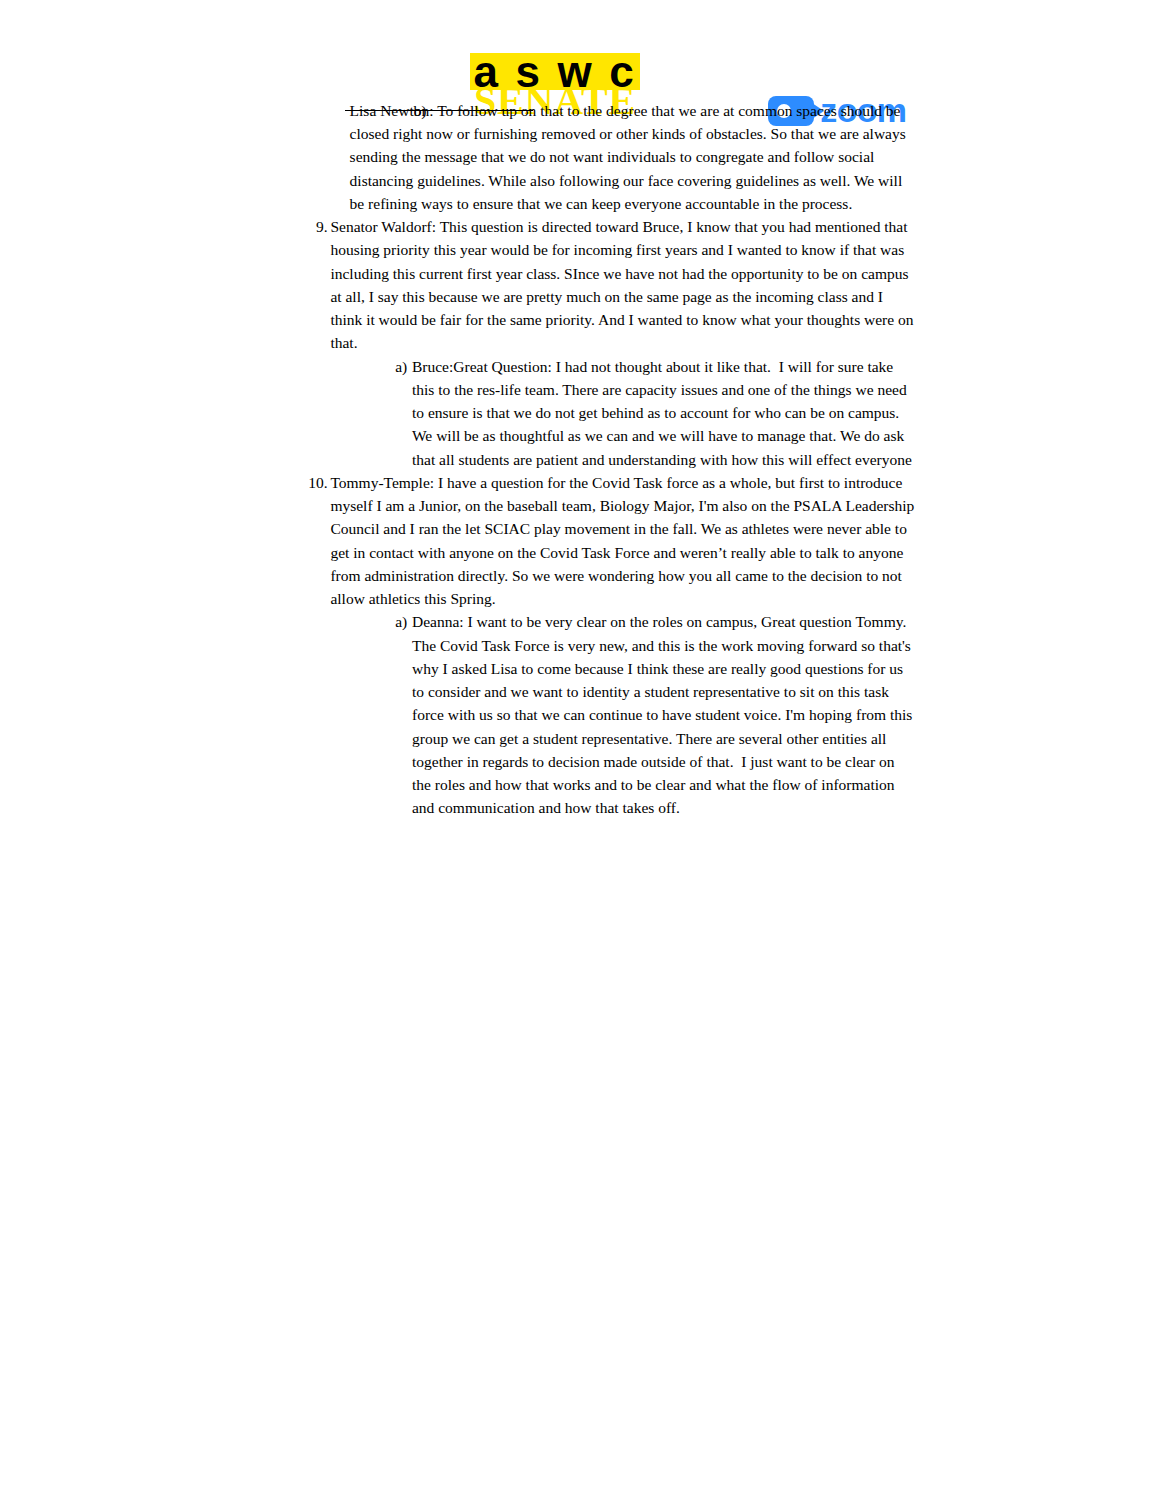a s w c SENATE
zoom
b) Lisa Newton: To follow up on that to the degree that we are at common spaces should be closed right now or furnishing removed or other kinds of obstacles. So that we are always sending the message that we do not want individuals to congregate and follow social distancing guidelines. While also following our face covering guidelines as well. We will be refining ways to ensure that we can keep everyone accountable in the process.
9. Senator Waldorf: This question is directed toward Bruce, I know that you had mentioned that housing priority this year would be for incoming first years and I wanted to know if that was including this current first year class. SInce we have not had the opportunity to be on campus at all, I say this because we are pretty much on the same page as the incoming class and I think it would be fair for the same priority. And I wanted to know what your thoughts were on that.
a) Bruce:Great Question: I had not thought about it like that. I will for sure take this to the res-life team. There are capacity issues and one of the things we need to ensure is that we do not get behind as to account for who can be on campus. We will be as thoughtful as we can and we will have to manage that. We do ask that all students are patient and understanding with how this will effect everyone
10. Tommy-Temple: I have a question for the Covid Task force as a whole, but first to introduce myself I am a Junior, on the baseball team, Biology Major, I'm also on the PSALA Leadership Council and I ran the let SCIAC play movement in the fall. We as athletes were never able to get in contact with anyone on the Covid Task Force and weren’t really able to talk to anyone from administration directly. So we were wondering how you all came to the decision to not allow athletics this Spring.
a) Deanna: I want to be very clear on the roles on campus, Great question Tommy. The Covid Task Force is very new, and this is the work moving forward so that's why I asked Lisa to come because I think these are really good questions for us to consider and we want to identity a student representative to sit on this task force with us so that we can continue to have student voice. I'm hoping from this group we can get a student representative. There are several other entities all together in regards to decision made outside of that. I just want to be clear on the roles and how that works and to be clear and what the flow of information and communication and how that takes off.